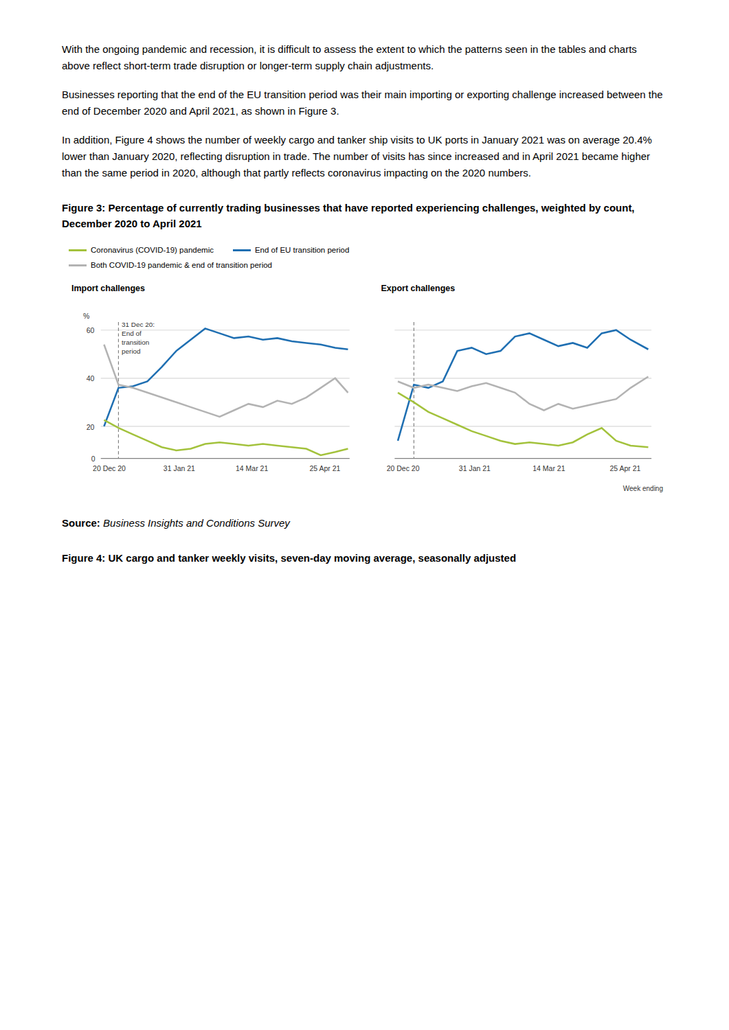With the ongoing pandemic and recession, it is difficult to assess the extent to which the patterns seen in the tables and charts above reflect short-term trade disruption or longer-term supply chain adjustments.
Businesses reporting that the end of the EU transition period was their main importing or exporting challenge increased between the end of December 2020 and April 2021, as shown in Figure 3.
In addition, Figure 4 shows the number of weekly cargo and tanker ship visits to UK ports in January 2021 was on average 20.4% lower than January 2020, reflecting disruption in trade. The number of visits has since increased and in April 2021 became higher than the same period in 2020, although that partly reflects coronavirus impacting on the 2020 numbers.
Figure 3: Percentage of currently trading businesses that have reported experiencing challenges, weighted by count, December 2020 to April 2021
Coronavirus (COVID-19) pandemic End of EU transition period
Both COVID-19 pandemic & end of transition period
Import challenges
% 60 40 20 0 31 Dec 20: End of transition period 20 Dec 20 31 Jan 21 14 Mar 21 25 Apr 21
Export challenges
20 Dec 20 31 Jan 21 14 Mar 21 25 Apr 21
Week ending
Source: Business Insights and Conditions Survey
Figure 4: UK cargo and tanker weekly visits, seven-day moving average, seasonally adjusted